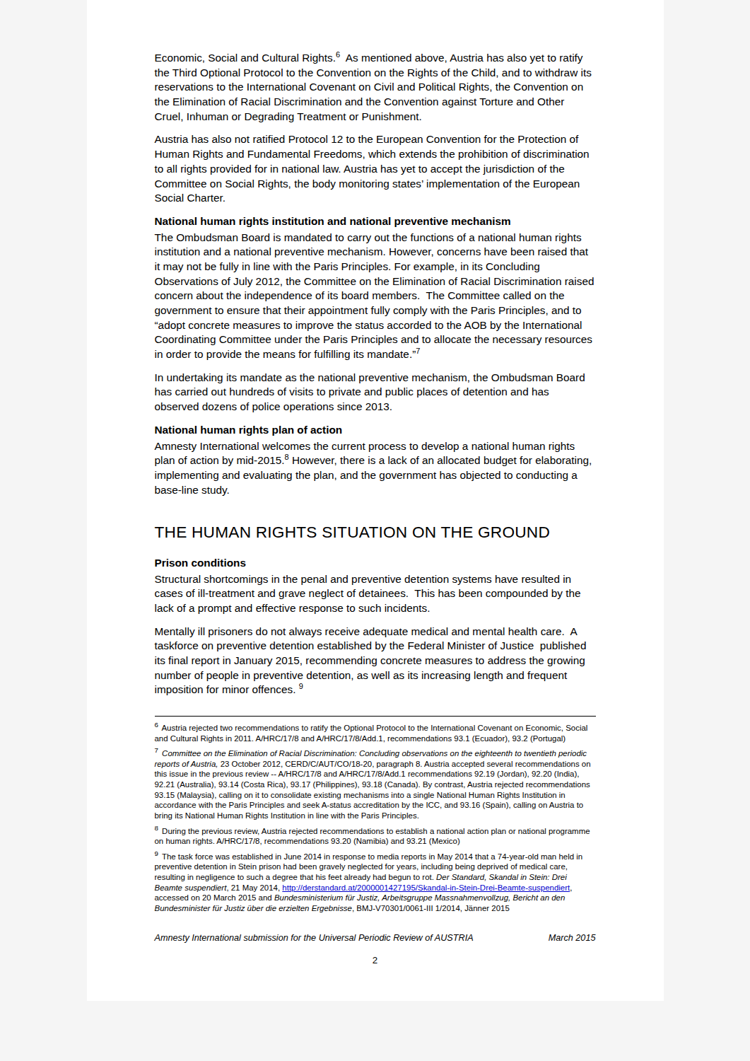Economic, Social and Cultural Rights.6 As mentioned above, Austria has also yet to ratify the Third Optional Protocol to the Convention on the Rights of the Child, and to withdraw its reservations to the International Covenant on Civil and Political Rights, the Convention on the Elimination of Racial Discrimination and the Convention against Torture and Other Cruel, Inhuman or Degrading Treatment or Punishment.
Austria has also not ratified Protocol 12 to the European Convention for the Protection of Human Rights and Fundamental Freedoms, which extends the prohibition of discrimination to all rights provided for in national law. Austria has yet to accept the jurisdiction of the Committee on Social Rights, the body monitoring states’ implementation of the European Social Charter.
National human rights institution and national preventive mechanism
The Ombudsman Board is mandated to carry out the functions of a national human rights institution and a national preventive mechanism. However, concerns have been raised that it may not be fully in line with the Paris Principles. For example, in its Concluding Observations of July 2012, the Committee on the Elimination of Racial Discrimination raised concern about the independence of its board members. The Committee called on the government to ensure that their appointment fully comply with the Paris Principles, and to “adopt concrete measures to improve the status accorded to the AOB by the International Coordinating Committee under the Paris Principles and to allocate the necessary resources in order to provide the means for fulfilling its mandate.”7
In undertaking its mandate as the national preventive mechanism, the Ombudsman Board has carried out hundreds of visits to private and public places of detention and has observed dozens of police operations since 2013.
National human rights plan of action
Amnesty International welcomes the current process to develop a national human rights plan of action by mid-2015.8 However, there is a lack of an allocated budget for elaborating, implementing and evaluating the plan, and the government has objected to conducting a base-line study.
THE HUMAN RIGHTS SITUATION ON THE GROUND
Prison conditions
Structural shortcomings in the penal and preventive detention systems have resulted in cases of ill-treatment and grave neglect of detainees. This has been compounded by the lack of a prompt and effective response to such incidents.
Mentally ill prisoners do not always receive adequate medical and mental health care. A taskforce on preventive detention established by the Federal Minister of Justice published its final report in January 2015, recommending concrete measures to address the growing number of people in preventive detention, as well as its increasing length and frequent imposition for minor offences. 9
6 Austria rejected two recommendations to ratify the Optional Protocol to the International Covenant on Economic, Social and Cultural Rights in 2011. A/HRC/17/8 and A/HRC/17/8/Add.1, recommendations 93.1 (Ecuador), 93.2 (Portugal)
7 Committee on the Elimination of Racial Discrimination: Concluding observations on the eighteenth to twentieth periodic reports of Austria, 23 October 2012, CERD/C/AUT/CO/18-20, paragraph 8. Austria accepted several recommendations on this issue in the previous review -- A/HRC/17/8 and A/HRC/17/8/Add.1 recommendations 92.19 (Jordan), 92.20 (India), 92.21 (Australia), 93.14 (Costa Rica), 93.17 (Philippines), 93.18 (Canada). By contrast, Austria rejected recommendations 93.15 (Malaysia), calling on it to consolidate existing mechanisms into a single National Human Rights Institution in accordance with the Paris Principles and seek A-status accreditation by the ICC, and 93.16 (Spain), calling on Austria to bring its National Human Rights Institution in line with the Paris Principles.
8 During the previous review, Austria rejected recommendations to establish a national action plan or national programme on human rights. A/HRC/17/8, recommendations 93.20 (Namibia) and 93.21 (Mexico)
9 The task force was established in June 2014 in response to media reports in May 2014 that a 74-year-old man held in preventive detention in Stein prison had been gravely neglected for years, including being deprived of medical care, resulting in negligence to such a degree that his feet already had begun to rot. Der Standard, Skandal in Stein: Drei Beamte suspendiert, 21 May 2014, http://derstandard.at/2000001427195/Skandal-in-Stein-Drei-Beamte-suspendiert, accessed on 20 March 2015 and Bundesministerium für Justiz, Arbeitsgruppe Massnahmenvollzug, Bericht an den Bundesminister für Justiz über die erzielten Ergebnisse, BMJ-V70301/0061-III 1/2014, Jänner 2015
Amnesty International submission for the Universal Periodic Review of AUSTRIA March 2015
2